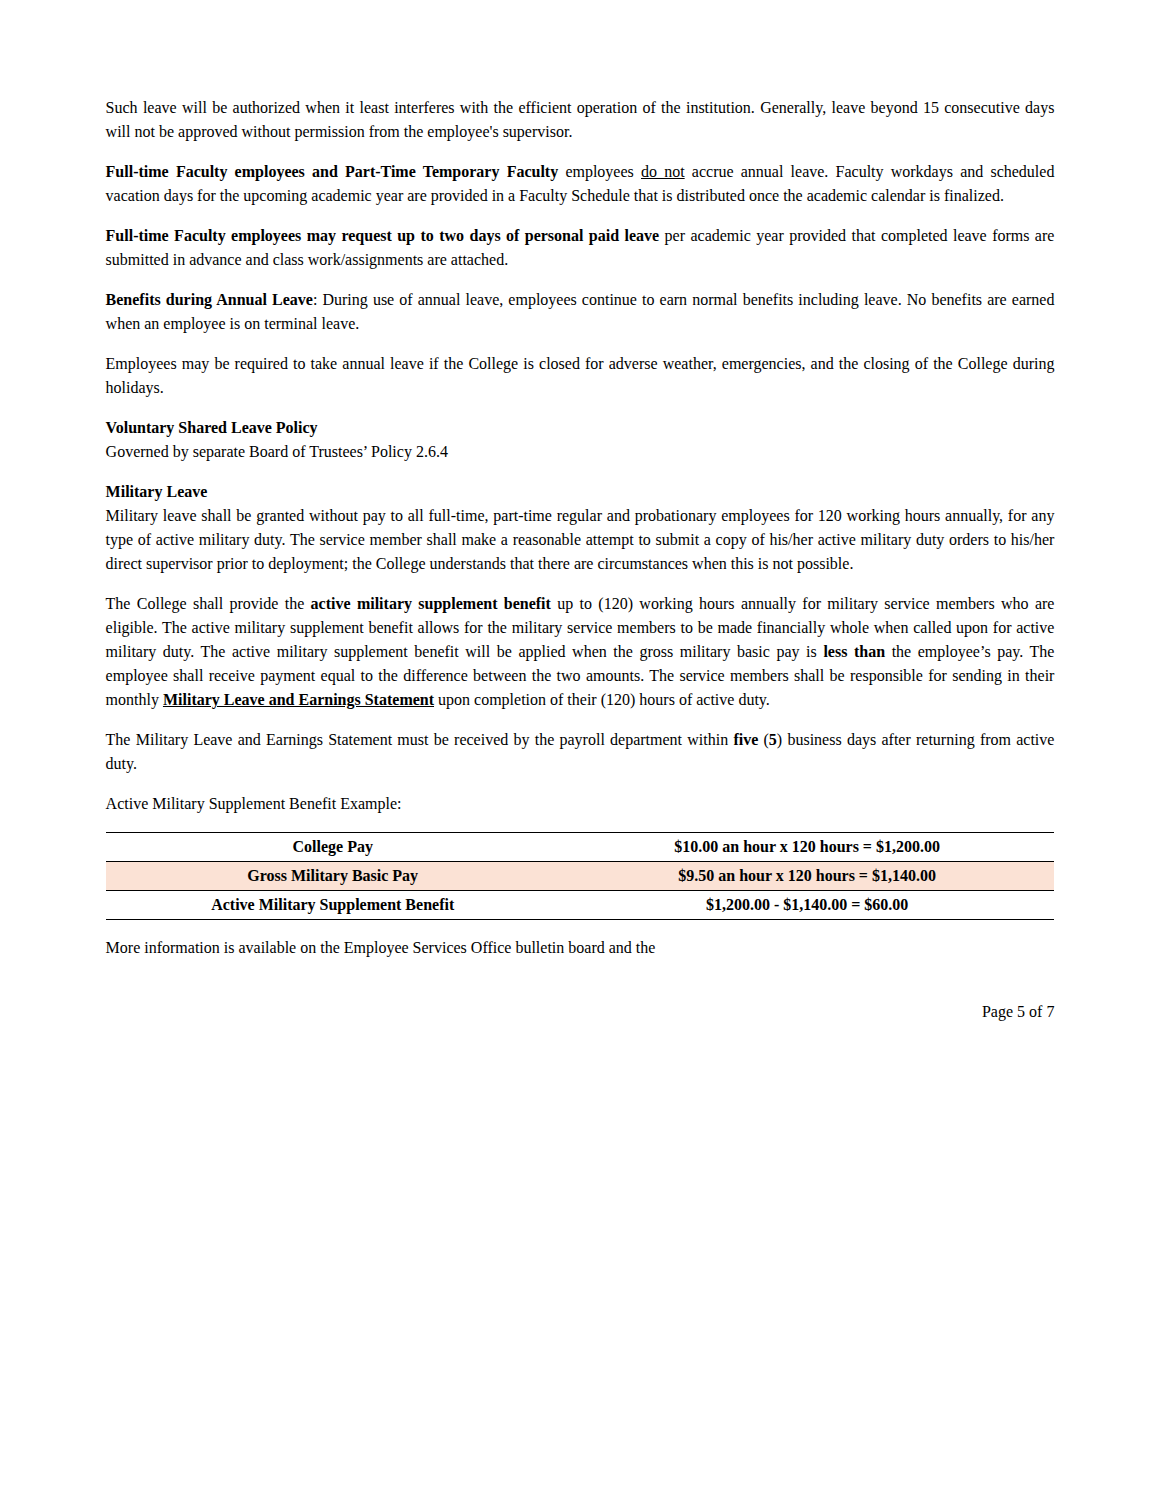Such leave will be authorized when it least interferes with the efficient operation of the institution. Generally, leave beyond 15 consecutive days will not be approved without permission from the employee's supervisor.
Full-time Faculty employees and Part-Time Temporary Faculty employees do not accrue annual leave. Faculty workdays and scheduled vacation days for the upcoming academic year are provided in a Faculty Schedule that is distributed once the academic calendar is finalized.
Full-time Faculty employees may request up to two days of personal paid leave per academic year provided that completed leave forms are submitted in advance and class work/assignments are attached.
Benefits during Annual Leave: During use of annual leave, employees continue to earn normal benefits including leave. No benefits are earned when an employee is on terminal leave.
Employees may be required to take annual leave if the College is closed for adverse weather, emergencies, and the closing of the College during holidays.
Voluntary Shared Leave Policy
Governed by separate Board of Trustees’ Policy 2.6.4
Military Leave
Military leave shall be granted without pay to all full-time, part-time regular and probationary employees for 120 working hours annually, for any type of active military duty. The service member shall make a reasonable attempt to submit a copy of his/her active military duty orders to his/her direct supervisor prior to deployment; the College understands that there are circumstances when this is not possible.
The College shall provide the active military supplement benefit up to (120) working hours annually for military service members who are eligible. The active military supplement benefit allows for the military service members to be made financially whole when called upon for active military duty. The active military supplement benefit will be applied when the gross military basic pay is less than the employee’s pay. The employee shall receive payment equal to the difference between the two amounts. The service members shall be responsible for sending in their monthly Military Leave and Earnings Statement upon completion of their (120) hours of active duty.
The Military Leave and Earnings Statement must be received by the payroll department within five (5) business days after returning from active duty.
Active Military Supplement Benefit Example:
| College Pay | $10.00 an hour x 120 hours = $1,200.00 |
| Gross Military Basic Pay | $9.50 an hour x 120 hours = $1,140.00 |
| Active Military Supplement Benefit | $1,200.00 - $1,140.00 = $60.00 |
More information is available on the Employee Services Office bulletin board and the
Page 5 of 7